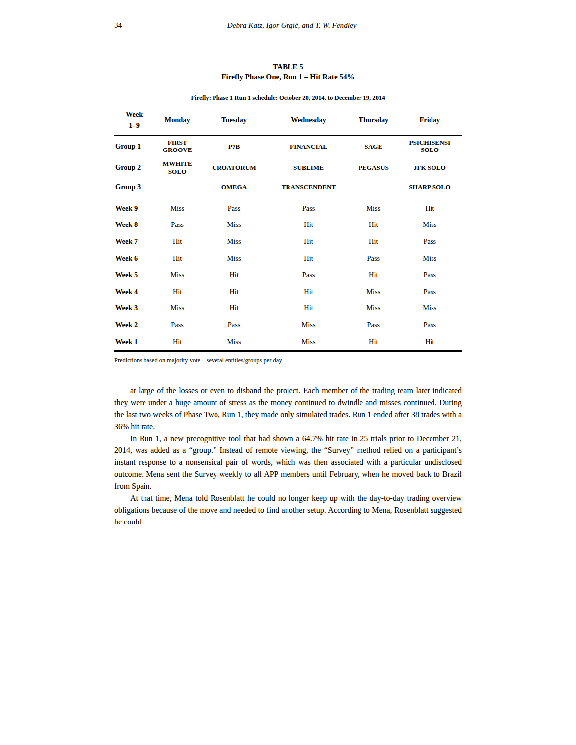34 Debra Katz, Igor Grgić, and T. W. Fendley
TABLE 5
Firefly Phase One, Run 1 – Hit Rate 54%
| Firefly: Phase 1 Run 1 schedule: October 20, 2014, to December 19, 2014 |
| --- |
| Week 1–9 | Monday | Tuesday | Wednesday | Thursday | Friday |
| Group 1 | FIRST GROOVE | P7B | FINANCIAL | SAGE | PSICHISENSI SOLO |
| Group 2 | MWHITE SOLO | CROATORUM | SUBLIME | PEGASUS | JFK SOLO |
| Group 3 | | OMEGA | TRANSCENDENT | | SHARP SOLO |
| Week 9 | Miss | Pass | Pass | Miss | Hit |
| Week 8 | Pass | Miss | Hit | Hit | Miss |
| Week 7 | Hit | Miss | Hit | Hit | Pass |
| Week 6 | Hit | Miss | Hit | Pass | Miss |
| Week 5 | Miss | Hit | Pass | Hit | Pass |
| Week 4 | Hit | Hit | Hit | Miss | Pass |
| Week 3 | Miss | Hit | Hit | Miss | Miss |
| Week 2 | Pass | Pass | Miss | Pass | Pass |
| Week 1 | Hit | Miss | Miss | Hit | Hit |
Predictions based on majority vote—several entities/groups per day
at large of the losses or even to disband the project. Each member of the trading team later indicated they were under a huge amount of stress as the money continued to dwindle and misses continued. During the last two weeks of Phase Two, Run 1, they made only simulated trades. Run 1 ended after 38 trades with a 36% hit rate.
In Run 1, a new precognitive tool that had shown a 64.7% hit rate in 25 trials prior to December 21, 2014, was added as a “group.” Instead of remote viewing, the “Survey” method relied on a participant’s instant response to a nonsensical pair of words, which was then associated with a particular undisclosed outcome. Mena sent the Survey weekly to all APP members until February, when he moved back to Brazil from Spain.
At that time, Mena told Rosenblatt he could no longer keep up with the day-to-day trading overview obligations because of the move and needed to find another setup. According to Mena, Rosenblatt suggested he could